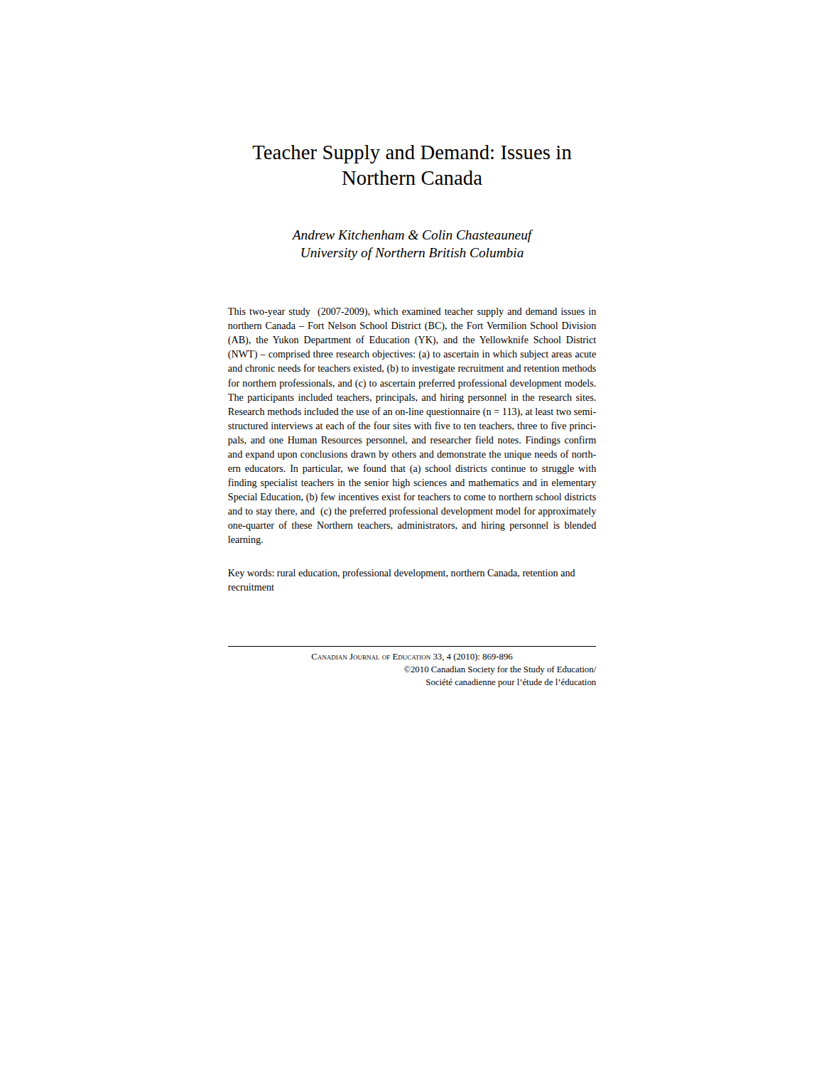Teacher Supply and Demand: Issues in Northern Canada
Andrew Kitchenham & Colin Chasteauneuf
University of Northern British Columbia
This two-year study (2007-2009), which examined teacher supply and demand issues in northern Canada – Fort Nelson School District (BC), the Fort Vermilion School Division (AB), the Yukon Department of Education (YK), and the Yellowknife School District (NWT) – comprised three research objectives: (a) to ascertain in which subject areas acute and chronic needs for teachers existed, (b) to investigate recruitment and retention methods for northern professionals, and (c) to ascertain preferred professional development models. The participants included teachers, principals, and hiring personnel in the research sites. Research methods included the use of an on-line questionnaire (n = 113), at least two semi-structured interviews at each of the four sites with five to ten teachers, three to five principals, and one Human Resources personnel, and researcher field notes. Findings confirm and expand upon conclusions drawn by others and demonstrate the unique needs of northern educators. In particular, we found that (a) school districts continue to struggle with finding specialist teachers in the senior high sciences and mathematics and in elementary Special Education, (b) few incentives exist for teachers to come to northern school districts and to stay there, and (c) the preferred professional development model for approximately one-quarter of these Northern teachers, administrators, and hiring personnel is blended learning.
Key words: rural education, professional development, northern Canada, retention and recruitment
Canadian Journal of Education 33, 4 (2010): 869-896
©2010 Canadian Society for the Study of Education/
Société canadienne pour l’étude de l’éducation